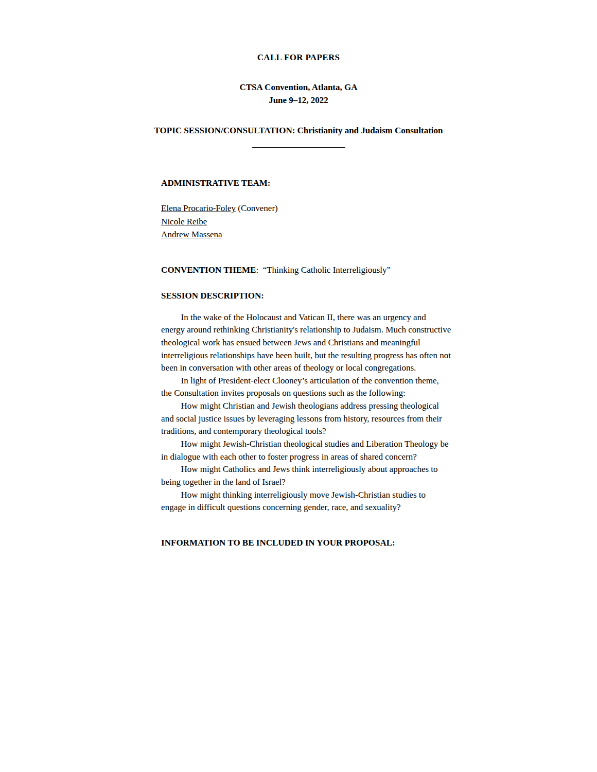CALL FOR PAPERS
CTSA Convention, Atlanta, GA
June 9–12, 2022
TOPIC SESSION/CONSULTATION: Christianity and Judaism Consultation
_______________________
ADMINISTRATIVE TEAM:
Elena Procario-Foley (Convener)
Nicole Reibe
Andrew Massena
CONVENTION THEME: “Thinking Catholic Interreligiously”
SESSION DESCRIPTION:
In the wake of the Holocaust and Vatican II, there was an urgency and energy around rethinking Christianity's relationship to Judaism. Much constructive theological work has ensued between Jews and Christians and meaningful interreligious relationships have been built, but the resulting progress has often not been in conversation with other areas of theology or local congregations.
In light of President-elect Clooney’s articulation of the convention theme, the Consultation invites proposals on questions such as the following:
How might Christian and Jewish theologians address pressing theological and social justice issues by leveraging lessons from history, resources from their traditions, and contemporary theological tools?
How might Jewish-Christian theological studies and Liberation Theology be in dialogue with each other to foster progress in areas of shared concern?
How might Catholics and Jews think interreligiously about approaches to being together in the land of Israel?
How might thinking interreligiously move Jewish-Christian studies to engage in difficult questions concerning gender, race, and sexuality?
INFORMATION TO BE INCLUDED IN YOUR PROPOSAL: